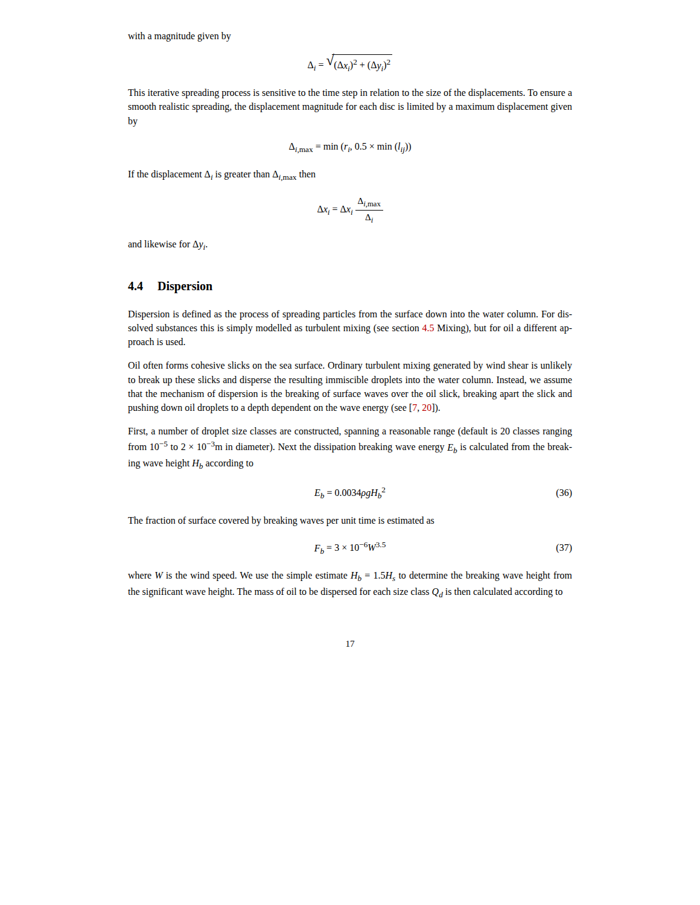with a magnitude given by
Δi = (Δxi)2 + (Δyi)2
This iterative spreading process is sensitive to the time step in relation to the size of the displacements. To ensure a smooth realistic spreading, the displacement magnitude for each disc is limited by a maximum displacement given by
Δi,max = min (ri, 0.5 × min (lij))
If the displacement Δi is greater than Δi,max then
Δxi = Δxi Δi,max Δi
and likewise for Δyi.
4.4 Dispersion
Dispersion is defined as the process of spreading particles from the surface down into the water column. For dissolved substances this is simply modelled as turbulent mixing (see section 4.5 Mixing), but for oil a different approach is used.
Oil often forms cohesive slicks on the sea surface. Ordinary turbulent mixing generated by wind shear is unlikely to break up these slicks and disperse the resulting immiscible droplets into the water column. Instead, we assume that the mechanism of dispersion is the breaking of surface waves over the oil slick, breaking apart the slick and pushing down oil droplets to a depth dependent on the wave energy (see [7, 20]).
First, a number of droplet size classes are constructed, spanning a reasonable range (default is 20 classes ranging from 10−5 to 2 × 10−3m in diameter). Next the dissipation breaking wave energy Eb is calculated from the breaking wave height Hb according to
Eb = 0.0034ρgHb2 (36)
The fraction of surface covered by breaking waves per unit time is estimated as
Fb = 3 × 10−6W3.5 (37)
where W is the wind speed. We use the simple estimate Hb = 1.5Hs to determine the breaking wave height from the significant wave height. The mass of oil to be dispersed for each size class Qd is then calculated according to
17